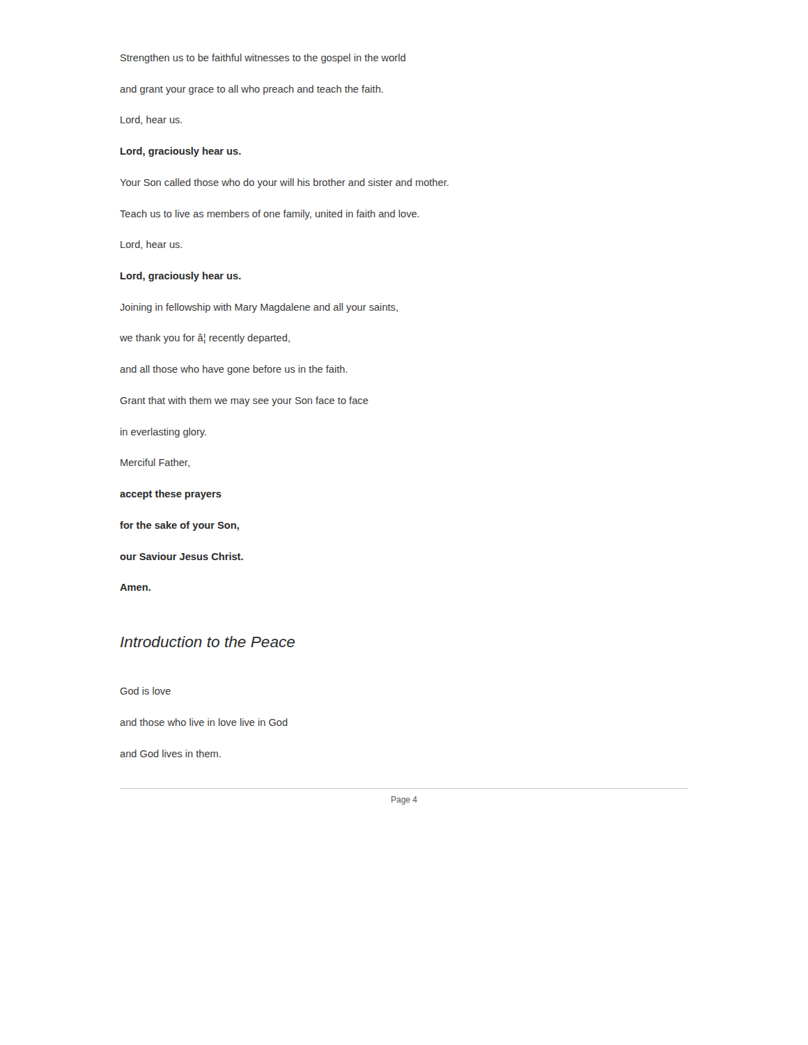Strengthen us to be faithful witnesses to the gospel in the world
and grant your grace to all who preach and teach the faith.
Lord, hear us.
Lord, graciously hear us.
Your Son called those who do your will his brother and sister and mother.
Teach us to live as members of one family, united in faith and love.
Lord, hear us.
Lord, graciously hear us.
Joining in fellowship with Mary Magdalene and all your saints,
we thank you for â¦ recently departed,
and all those who have gone before us in the faith.
Grant that with them we may see your Son face to face
in everlasting glory.
Merciful Father,
accept these prayers
for the sake of your Son,
our Saviour Jesus Christ.
Amen.
Introduction to the Peace
God is love
and those who live in love live in God
and God lives in them.
Page 4